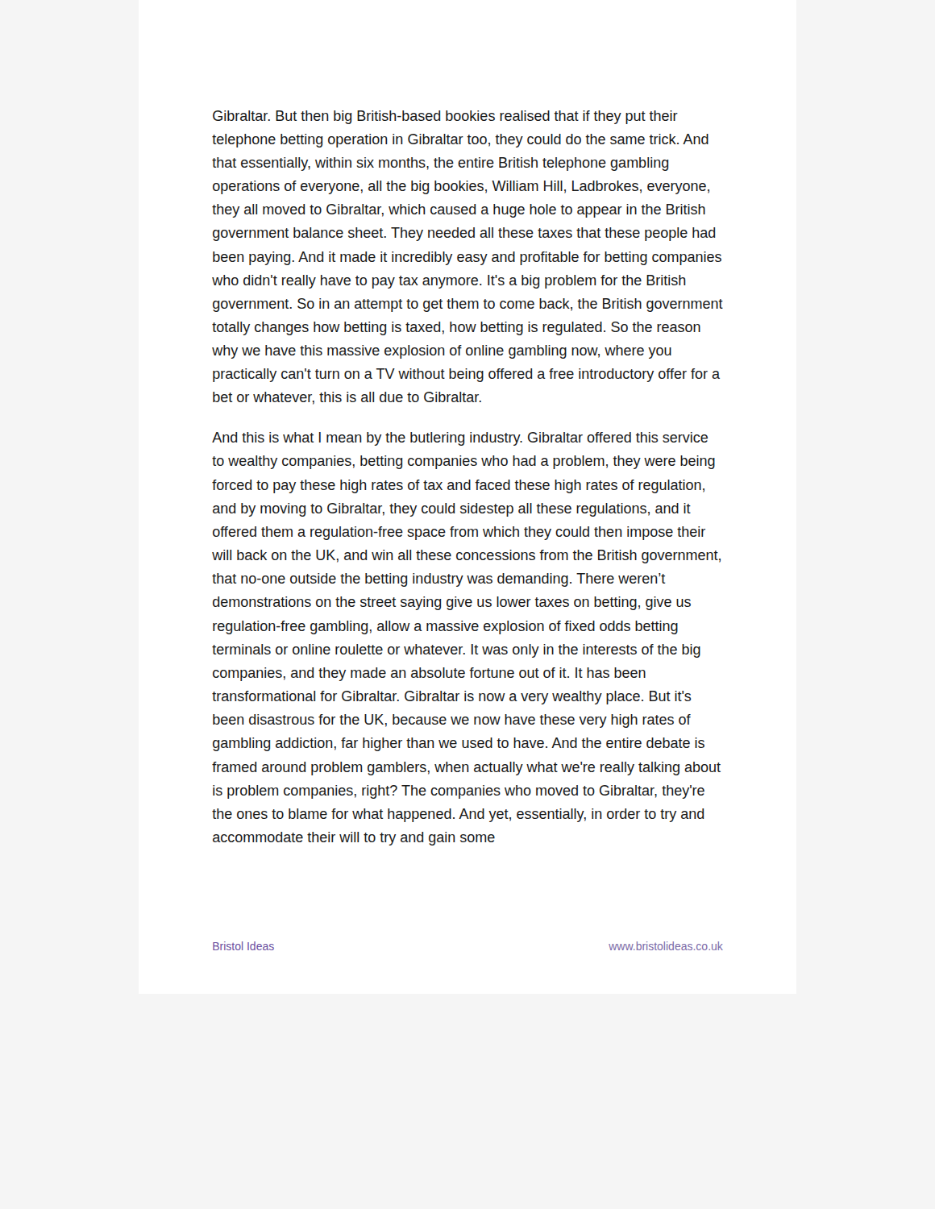Gibraltar. But then big British-based bookies realised that if they put their telephone betting operation in Gibraltar too, they could do the same trick. And that essentially, within six months, the entire British telephone gambling operations of everyone, all the big bookies, William Hill, Ladbrokes, everyone, they all moved to Gibraltar, which caused a huge hole to appear in the British government balance sheet. They needed all these taxes that these people had been paying. And it made it incredibly easy and profitable for betting companies who didn't really have to pay tax anymore. It's a big problem for the British government. So in an attempt to get them to come back, the British government totally changes how betting is taxed, how betting is regulated. So the reason why we have this massive explosion of online gambling now, where you practically can't turn on a TV without being offered a free introductory offer for a bet or whatever, this is all due to Gibraltar.
And this is what I mean by the butlering industry. Gibraltar offered this service to wealthy companies, betting companies who had a problem, they were being forced to pay these high rates of tax and faced these high rates of regulation, and by moving to Gibraltar, they could sidestep all these regulations, and it offered them a regulation-free space from which they could then impose their will back on the UK, and win all these concessions from the British government, that no-one outside the betting industry was demanding. There weren’t demonstrations on the street saying give us lower taxes on betting, give us regulation-free gambling, allow a massive explosion of fixed odds betting terminals or online roulette or whatever. It was only in the interests of the big companies, and they made an absolute fortune out of it. It has been transformational for Gibraltar. Gibraltar is now a very wealthy place. But it's been disastrous for the UK, because we now have these very high rates of gambling addiction, far higher than we used to have. And the entire debate is framed around problem gamblers, when actually what we're really talking about is problem companies, right? The companies who moved to Gibraltar, they're the ones to blame for what happened. And yet, essentially, in order to try and accommodate their will to try and gain some
Bristol Ideas www.bristolideas.co.uk